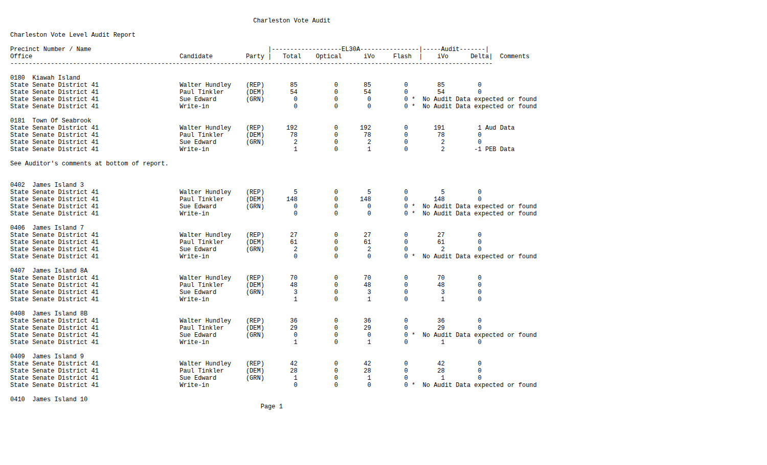Charleston Vote Audit Charleston Vote Level Audit Report Precinct Number / Name |-------------------EL30A----------------|-----Audit-------| Office Candidate Party | Total Optical iVo Flash | iVo Delta| Comments ----------------------------------------------------------------------------------------------------------------------------------- 0180 Kiawah Island State Senate District 41 Walter Hundley (REP) 85 0 85 0 85 0 State Senate District 41 Paul Tinkler (DEM) 54 0 54 0 54 0 State Senate District 41 Sue Edward (GRN) 0 0 0 0 * No Audit Data expected or found State Senate District 41 Write-in 0 0 0 0 * No Audit Data expected or found 0181 Town Of Seabrook State Senate District 41 Walter Hundley (REP) 192 0 192 0 191 1 Aud Data State Senate District 41 Paul Tinkler (DEM) 78 0 78 0 78 0 State Senate District 41 Sue Edward (GRN) 2 0 2 0 2 0 State Senate District 41 Write-in 1 0 1 0 2 -1 PEB Data See Auditor's comments at bottom of report. 0402 James Island 3 State Senate District 41 Walter Hundley (REP) 5 0 5 0 5 0 State Senate District 41 Paul Tinkler (DEM) 148 0 148 0 148 0 State Senate District 41 Sue Edward (GRN) 0 0 0 0 * No Audit Data expected or found State Senate District 41 Write-in 0 0 0 0 * No Audit Data expected or found 0406 James Island 7 State Senate District 41 Walter Hundley (REP) 27 0 27 0 27 0 State Senate District 41 Paul Tinkler (DEM) 61 0 61 0 61 0 State Senate District 41 Sue Edward (GRN) 2 0 2 0 2 0 State Senate District 41 Write-in 0 0 0 0 * No Audit Data expected or found 0407 James Island 8A State Senate District 41 Walter Hundley (REP) 70 0 70 0 70 0 State Senate District 41 Paul Tinkler (DEM) 48 0 48 0 48 0 State Senate District 41 Sue Edward (GRN) 3 0 3 0 3 0 State Senate District 41 Write-in 1 0 1 0 1 0 0408 James Island 8B State Senate District 41 Walter Hundley (REP) 36 0 36 0 36 0 State Senate District 41 Paul Tinkler (DEM) 29 0 29 0 29 0 State Senate District 41 Sue Edward (GRN) 0 0 0 0 * No Audit Data expected or found State Senate District 41 Write-in 1 0 1 0 1 0 0409 James Island 9 State Senate District 41 Walter Hundley (REP) 42 0 42 0 42 0 State Senate District 41 Paul Tinkler (DEM) 28 0 28 0 28 0 State Senate District 41 Sue Edward (GRN) 1 0 1 0 1 0 State Senate District 41 Write-in 0 0 0 0 * No Audit Data expected or found 0410 James Island 10 Page 1